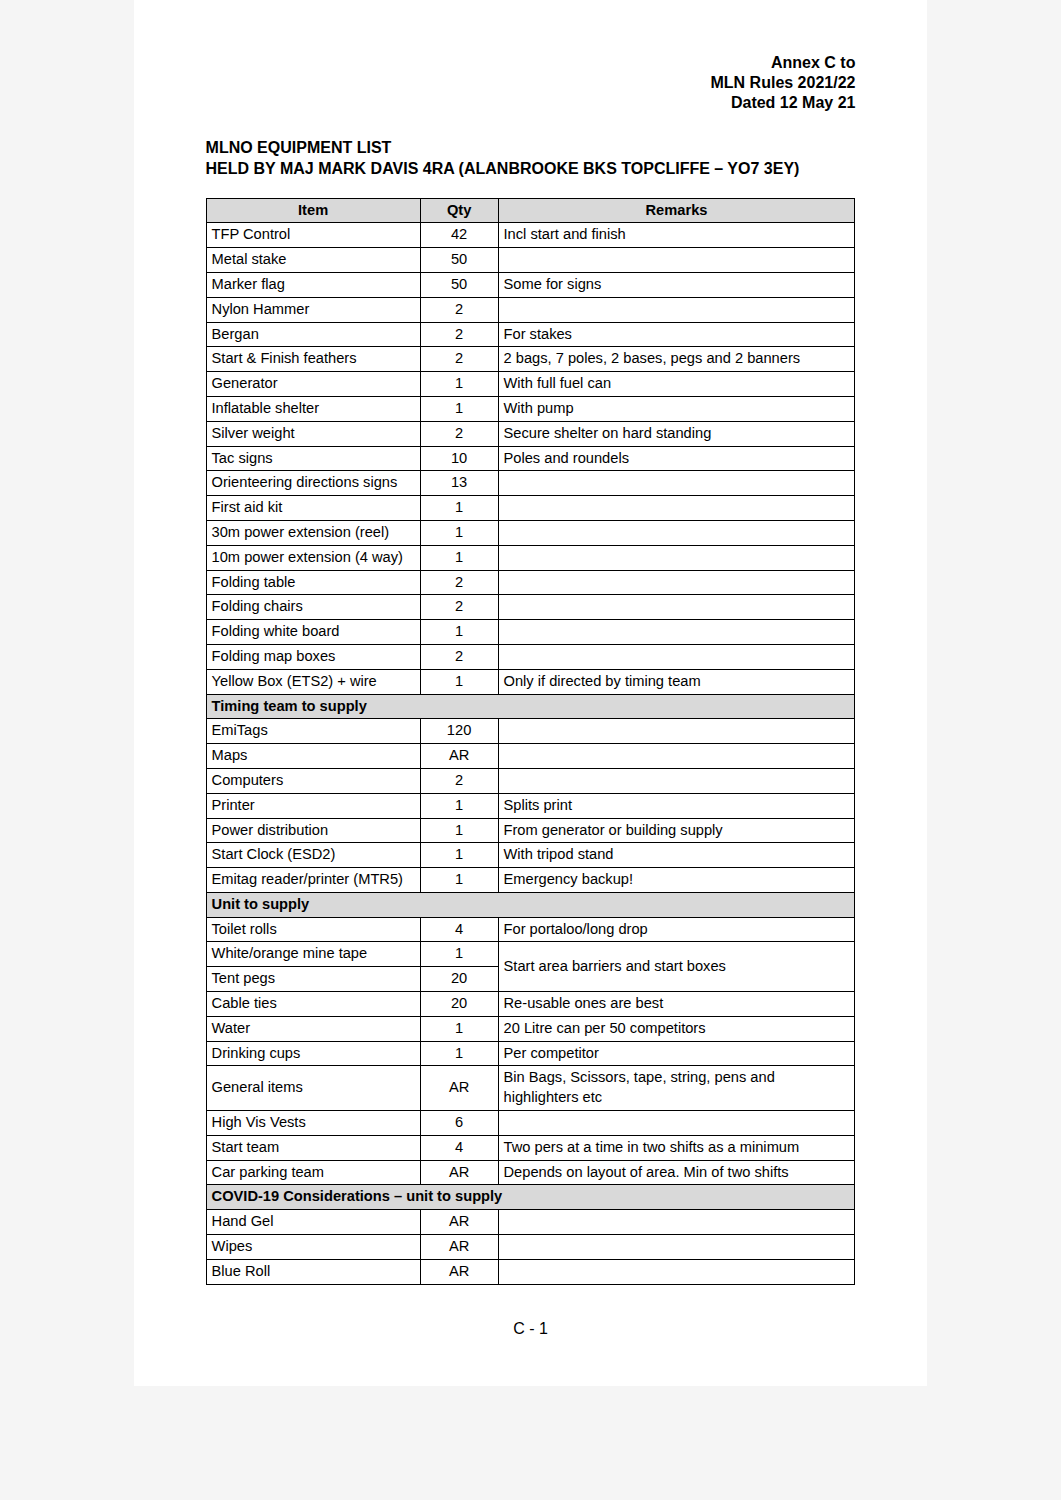Annex C to
MLN Rules 2021/22
Dated 12 May 21
MLNO EQUIPMENT LIST
HELD BY MAJ MARK DAVIS 4RA (ALANBROOKE BKS TOPCLIFFE – YO7 3EY)
| Item | Qty | Remarks |
| --- | --- | --- |
| TFP Control | 42 | Incl start and finish |
| Metal stake | 50 | |
| Marker flag | 50 | Some for signs |
| Nylon Hammer | 2 | |
| Bergan | 2 | For stakes |
| Start & Finish feathers | 2 | 2 bags, 7 poles, 2 bases, pegs and 2 banners |
| Generator | 1 | With full fuel can |
| Inflatable shelter | 1 | With pump |
| Silver weight | 2 | Secure shelter on hard standing |
| Tac signs | 10 | Poles and roundels |
| Orienteering directions signs | 13 | |
| First aid kit | 1 | |
| 30m power extension (reel) | 1 | |
| 10m power extension (4 way) | 1 | |
| Folding table | 2 | |
| Folding chairs | 2 | |
| Folding white board | 1 | |
| Folding map boxes | 2 | |
| Yellow Box (ETS2) + wire | 1 | Only if directed by timing team |
| Timing team to supply |
| EmiTags | 120 | |
| Maps | AR | |
| Computers | 2 | |
| Printer | 1 | Splits print |
| Power distribution | 1 | From generator or building supply |
| Start Clock (ESD2) | 1 | With tripod stand |
| Emitag reader/printer (MTR5) | 1 | Emergency backup! |
| Unit to supply |
| Toilet rolls | 4 | For portaloo/long drop |
| White/orange mine tape | 1 | Start area barriers and start boxes |
| Tent pegs | 20 |
| Cable ties | 20 | Re-usable ones are best |
| Water | 1 | 20 Litre can per 50 competitors |
| Drinking cups | 1 | Per competitor |
| General items | AR | Bin Bags, Scissors, tape, string, pens and highlighters etc |
| High Vis Vests | 6 | |
| Start team | 4 | Two pers at a time in two shifts as a minimum |
| Car parking team | AR | Depends on layout of area. Min of two shifts |
| COVID-19 Considerations – unit to supply |
| Hand Gel | AR | |
| Wipes | AR | |
| Blue Roll | AR | |
C - 1